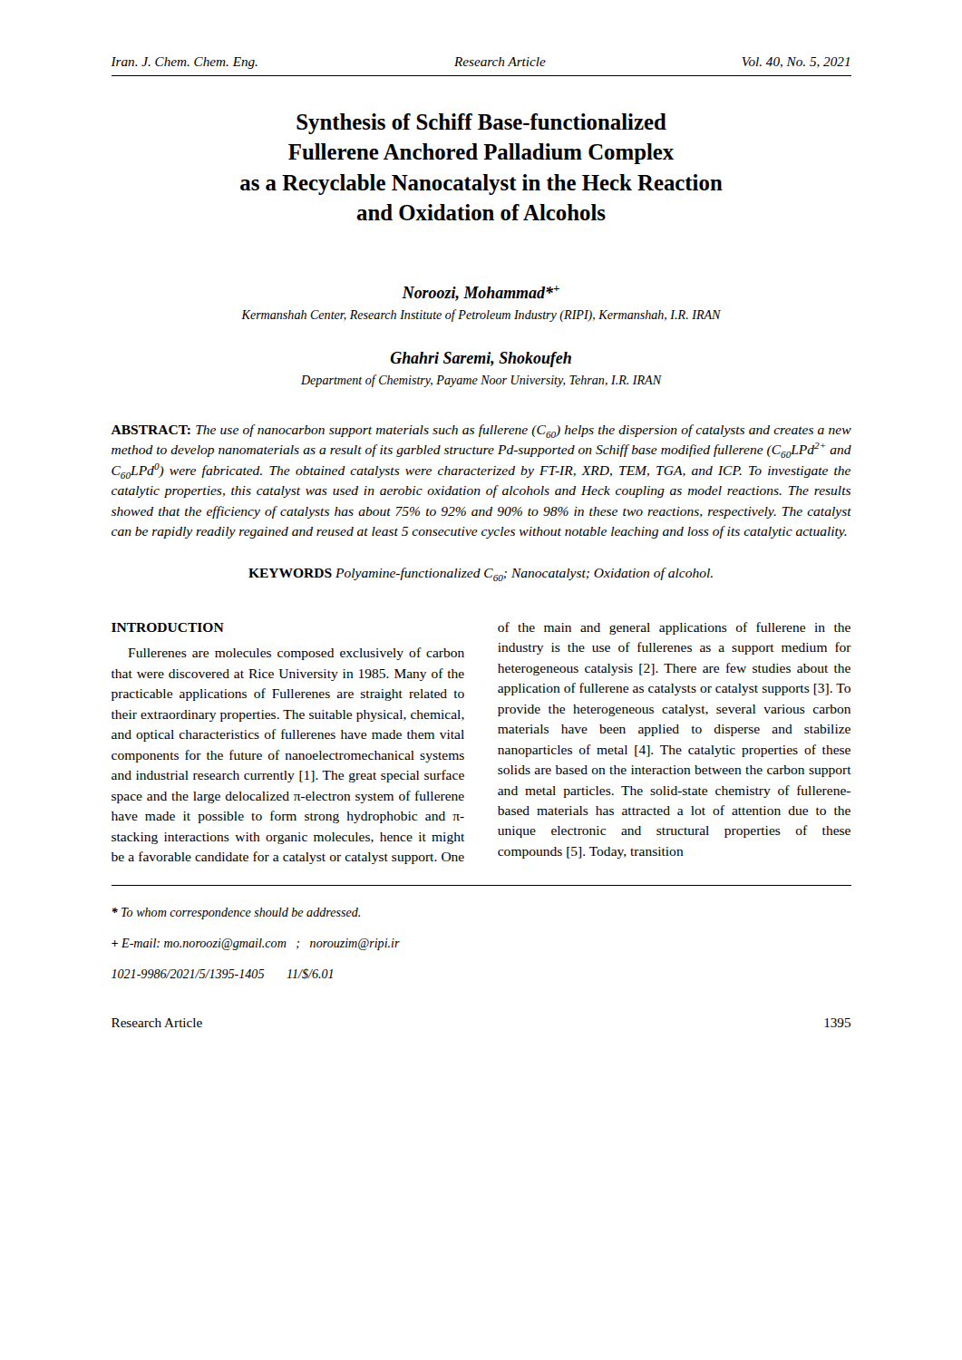Iran. J. Chem. Chem. Eng.
Research Article
Vol. 40, No. 5, 2021
Synthesis of Schiff Base-functionalized
Fullerene Anchored Palladium Complex
as a Recyclable Nanocatalyst in the Heck Reaction
and Oxidation of Alcohols
Noroozi, Mohammad*+
Kermanshah Center, Research Institute of Petroleum Industry (RIPI), Kermanshah, I.R. IRAN
Ghahri Saremi, Shokoufeh
Department of Chemistry, Payame Noor University, Tehran, I.R. IRAN
ABSTRACT: The use of nanocarbon support materials such as fullerene (C60) helps the dispersion of catalysts and creates a new method to develop nanomaterials as a result of its garbled structure Pd-supported on Schiff base modified fullerene (C60LPd2+ and C60LPd0) were fabricated. The obtained catalysts were characterized by FT-IR, XRD, TEM, TGA, and ICP. To investigate the catalytic properties, this catalyst was used in aerobic oxidation of alcohols and Heck coupling as model reactions. The results showed that the efficiency of catalysts has about 75% to 92% and 90% to 98% in these two reactions, respectively. The catalyst can be rapidly readily regained and reused at least 5 consecutive cycles without notable leaching and loss of its catalytic actuality.
KEYWORDS Polyamine-functionalized C60; Nanocatalyst; Oxidation of alcohol.
Introduction
Fullerenes are molecules composed exclusively of carbon that were discovered at Rice University in 1985. Many of the practicable applications of Fullerenes are straight related to their extraordinary properties. The suitable physical, chemical, and optical characteristics of fullerenes have made them vital components for the future of nanoelectromechanical systems and industrial research currently [1]. The great special surface space and the large delocalized π-electron system of fullerene have made it possible to form strong hydrophobic and π-stacking interactions with organic molecules, hence it might be a favorable candidate for a catalyst or catalyst support. One of the main and general applications of fullerene in the industry is the use of fullerenes as a support medium for heterogeneous catalysis [2]. There are few studies about the application of fullerene as catalysts or catalyst supports [3]. To provide the heterogeneous catalyst, several various carbon materials have been applied to disperse and stabilize nanoparticles of metal [4]. The catalytic properties of these solids are based on the interaction between the carbon support and metal particles. The solid-state chemistry of fullerene-based materials has attracted a lot of attention due to the unique electronic and structural properties of these compounds [5]. Today, transition
* To whom correspondence should be addressed.
+ E-mail: mo.noroozi@gmail.com ; norouzim@ripi.ir
1021-9986/2021/5/1395-1405 11/$/6.01
Research Article
1395